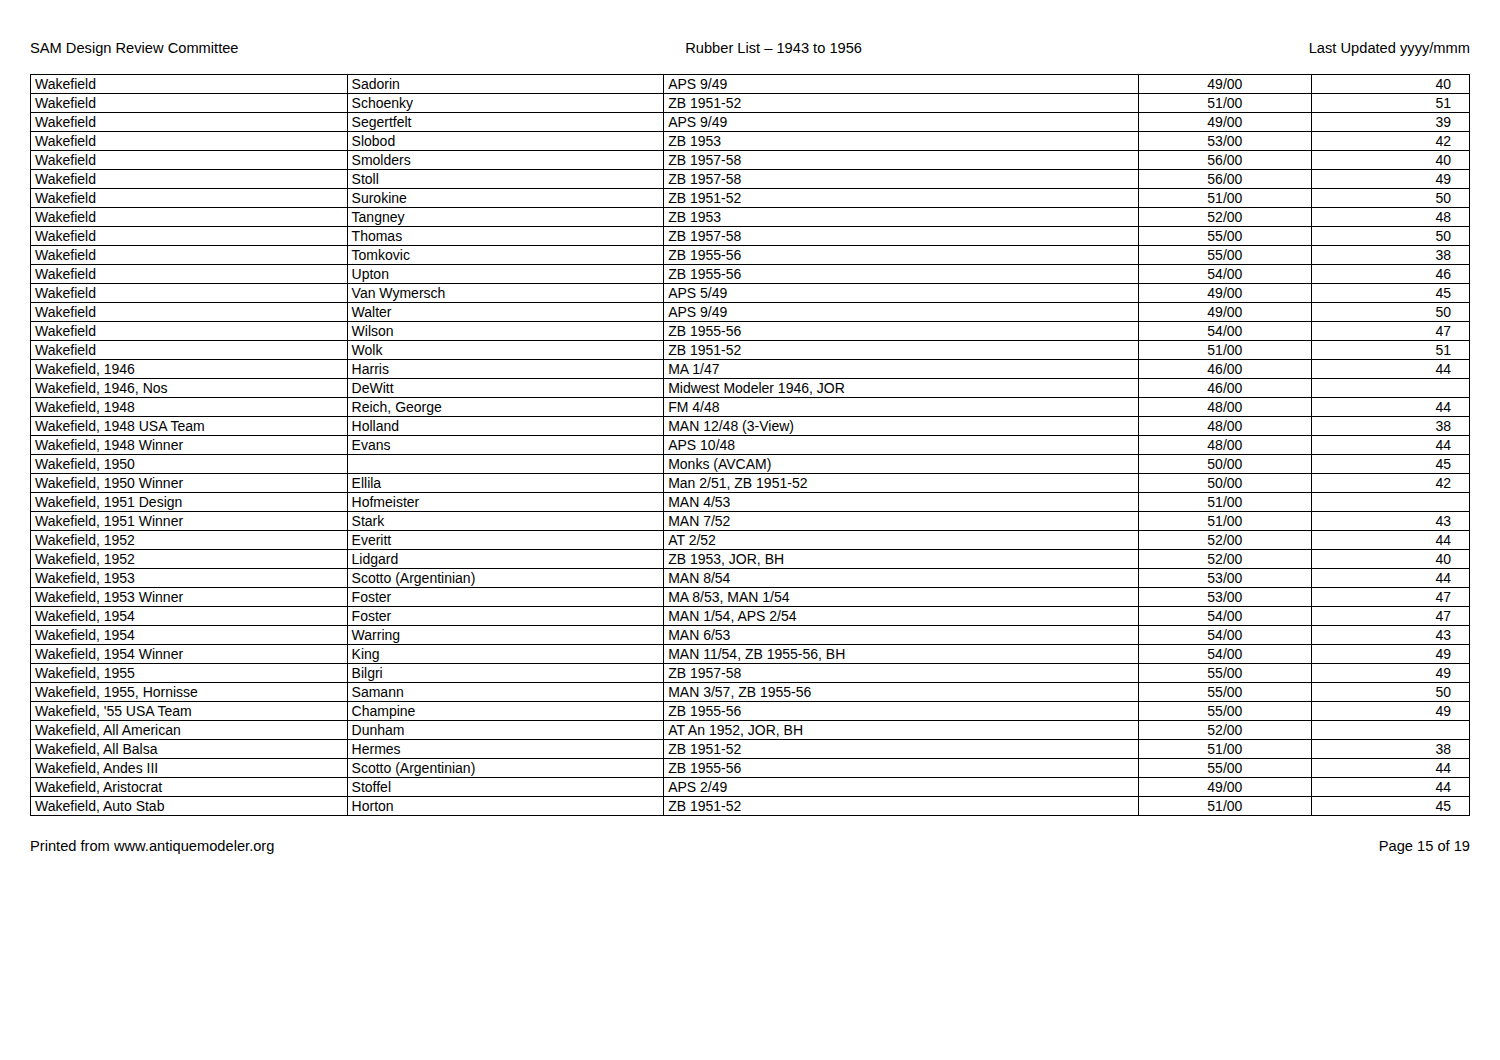SAM Design Review Committee
Rubber List – 1943 to 1956
Last Updated yyyy/mmm
| Wakefield | Sadorin | APS 9/49 | 49/00 | 40 |
| Wakefield | Schoenky | ZB 1951-52 | 51/00 | 51 |
| Wakefield | Segertfelt | APS 9/49 | 49/00 | 39 |
| Wakefield | Slobod | ZB 1953 | 53/00 | 42 |
| Wakefield | Smolders | ZB 1957-58 | 56/00 | 40 |
| Wakefield | Stoll | ZB 1957-58 | 56/00 | 49 |
| Wakefield | Surokine | ZB 1951-52 | 51/00 | 50 |
| Wakefield | Tangney | ZB 1953 | 52/00 | 48 |
| Wakefield | Thomas | ZB 1957-58 | 55/00 | 50 |
| Wakefield | Tomkovic | ZB 1955-56 | 55/00 | 38 |
| Wakefield | Upton | ZB 1955-56 | 54/00 | 46 |
| Wakefield | Van Wymersch | APS 5/49 | 49/00 | 45 |
| Wakefield | Walter | APS 9/49 | 49/00 | 50 |
| Wakefield | Wilson | ZB 1955-56 | 54/00 | 47 |
| Wakefield | Wolk | ZB 1951-52 | 51/00 | 51 |
| Wakefield, 1946 | Harris | MA 1/47 | 46/00 | 44 |
| Wakefield, 1946, Nos | DeWitt | Midwest Modeler 1946, JOR | 46/00 | |
| Wakefield, 1948 | Reich, George | FM 4/48 | 48/00 | 44 |
| Wakefield, 1948 USA Team | Holland | MAN 12/48 (3-View) | 48/00 | 38 |
| Wakefield, 1948 Winner | Evans | APS 10/48 | 48/00 | 44 |
| Wakefield, 1950 | | Monks (AVCAM) | 50/00 | 45 |
| Wakefield, 1950 Winner | Ellila | Man 2/51, ZB 1951-52 | 50/00 | 42 |
| Wakefield, 1951 Design | Hofmeister | MAN 4/53 | 51/00 | |
| Wakefield, 1951 Winner | Stark | MAN 7/52 | 51/00 | 43 |
| Wakefield, 1952 | Everitt | AT 2/52 | 52/00 | 44 |
| Wakefield, 1952 | Lidgard | ZB 1953, JOR, BH | 52/00 | 40 |
| Wakefield, 1953 | Scotto (Argentinian) | MAN 8/54 | 53/00 | 44 |
| Wakefield, 1953 Winner | Foster | MA 8/53, MAN 1/54 | 53/00 | 47 |
| Wakefield, 1954 | Foster | MAN 1/54, APS 2/54 | 54/00 | 47 |
| Wakefield, 1954 | Warring | MAN 6/53 | 54/00 | 43 |
| Wakefield, 1954 Winner | King | MAN 11/54, ZB 1955-56, BH | 54/00 | 49 |
| Wakefield, 1955 | Bilgri | ZB 1957-58 | 55/00 | 49 |
| Wakefield, 1955, Hornisse | Samann | MAN 3/57, ZB 1955-56 | 55/00 | 50 |
| Wakefield, '55 USA Team | Champine | ZB 1955-56 | 55/00 | 49 |
| Wakefield, All American | Dunham | AT An 1952, JOR, BH | 52/00 | |
| Wakefield, All Balsa | Hermes | ZB 1951-52 | 51/00 | 38 |
| Wakefield, Andes III | Scotto (Argentinian) | ZB 1955-56 | 55/00 | 44 |
| Wakefield, Aristocrat | Stoffel | APS 2/49 | 49/00 | 44 |
| Wakefield, Auto Stab | Horton | ZB 1951-52 | 51/00 | 45 |
Printed from www.antiquemodeler.org
Page 15 of 19